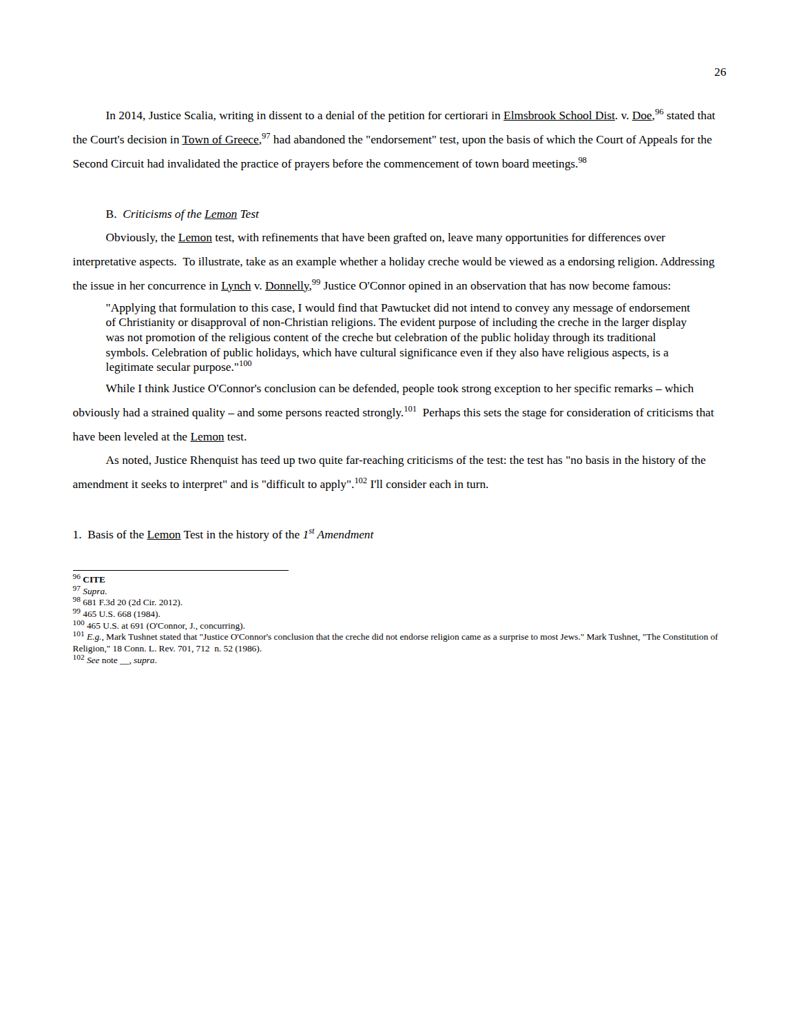26
In 2014, Justice Scalia, writing in dissent to a denial of the petition for certiorari in Elmsbrook School Dist. v. Doe,96 stated that the Court's decision in Town of Greece,97 had abandoned the "endorsement" test, upon the basis of which the Court of Appeals for the Second Circuit had invalidated the practice of prayers before the commencement of town board meetings.98
B. Criticisms of the Lemon Test
Obviously, the Lemon test, with refinements that have been grafted on, leave many opportunities for differences over interpretative aspects. To illustrate, take as an example whether a holiday creche would be viewed as a endorsing religion. Addressing the issue in her concurrence in Lynch v. Donnelly,99 Justice O'Connor opined in an observation that has now become famous:
"Applying that formulation to this case, I would find that Pawtucket did not intend to convey any message of endorsement of Christianity or disapproval of non-Christian religions. The evident purpose of including the creche in the larger display was not promotion of the religious content of the creche but celebration of the public holiday through its traditional symbols. Celebration of public holidays, which have cultural significance even if they also have religious aspects, is a legitimate secular purpose."100
While I think Justice O'Connor's conclusion can be defended, people took strong exception to her specific remarks – which obviously had a strained quality – and some persons reacted strongly.101 Perhaps this sets the stage for consideration of criticisms that have been leveled at the Lemon test.
As noted, Justice Rhenquist has teed up two quite far-reaching criticisms of the test: the test has "no basis in the history of the amendment it seeks to interpret" and is "difficult to apply".102 I'll consider each in turn.
1. Basis of the Lemon Test in the history of the 1st Amendment
96 CITE
97 Supra.
98 681 F.3d 20 (2d Cir. 2012).
99 465 U.S. 668 (1984).
100 465 U.S. at 691 (O'Connor, J., concurring).
101 E.g., Mark Tushnet stated that "Justice O'Connor's conclusion that the creche did not endorse religion came as a surprise to most Jews." Mark Tushnet, "The Constitution of Religion," 18 Conn. L. Rev. 701, 712 n. 52 (1986).
102 See note __, supra.